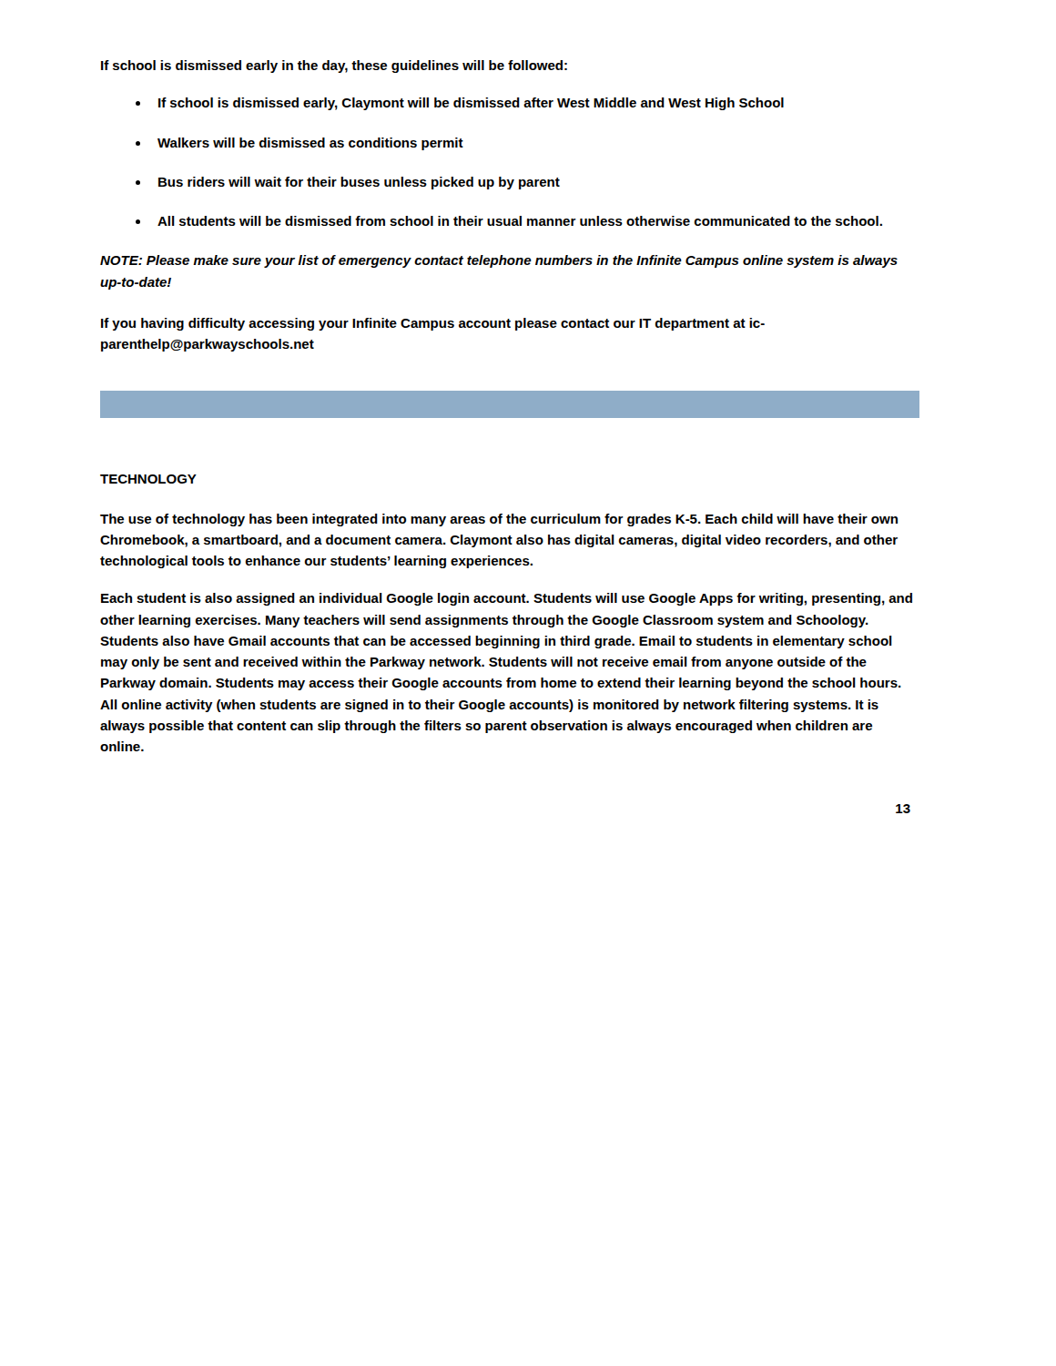If school is dismissed early in the day, these guidelines will be followed:
If school is dismissed early, Claymont will be dismissed after West Middle and West High School
Walkers will be dismissed as conditions permit
Bus riders will wait for their buses unless picked up by parent
All students will be dismissed from school in their usual manner unless otherwise communicated to the school.
NOTE: Please make sure your list of emergency contact telephone numbers in the Infinite Campus online system is always up-to-date!
If you having difficulty accessing your Infinite Campus account please contact our IT department at ic-parenthelp@parkwayschools.net
TECHNOLOGY
The use of technology has been integrated into many areas of the curriculum for grades K-5. Each child will have their own Chromebook, a smartboard, and a document camera. Claymont also has digital cameras, digital video recorders, and other technological tools to enhance our students’ learning experiences.
Each student is also assigned an individual Google login account. Students will use Google Apps for writing, presenting, and other learning exercises. Many teachers will send assignments through the Google Classroom system and Schoology. Students also have Gmail accounts that can be accessed beginning in third grade. Email to students in elementary school may only be sent and received within the Parkway network. Students will not receive email from anyone outside of the Parkway domain. Students may access their Google accounts from home to extend their learning beyond the school hours. All online activity (when students are signed in to their Google accounts) is monitored by network filtering systems. It is always possible that content can slip through the filters so parent observation is always encouraged when children are online.
13